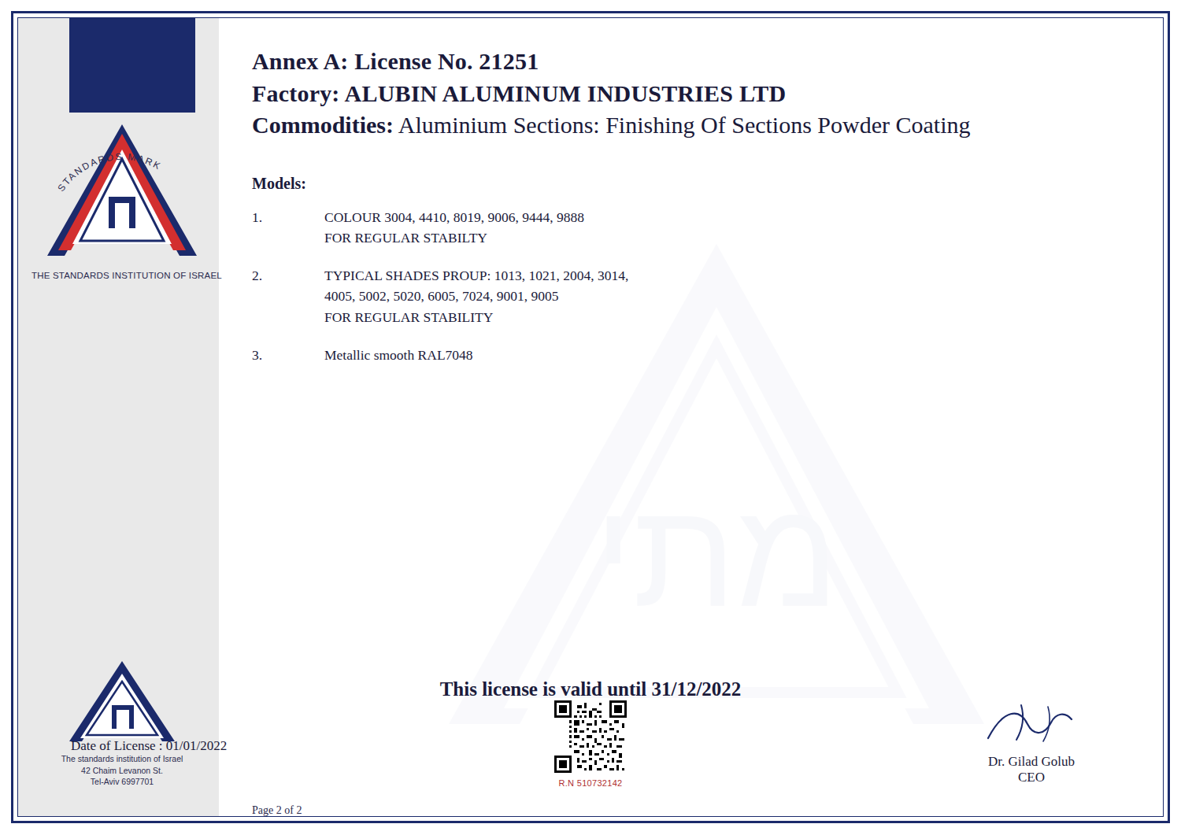STANDARDS MARK
THE STANDARDS INSTITUTION OF ISRAEL
The standards institution of Israel
42 Chaim Levanon St.
Tel-Aviv 6997701
מתי
Annex A: License No. 21251
Factory: ALUBIN ALUMINUM INDUSTRIES LTD
Commodities: Aluminium Sections: Finishing Of Sections Powder Coating
Models:
1. COLOUR 3004, 4410, 8019, 9006, 9444, 9888
FOR REGULAR STABILTY
2. TYPICAL SHADES PROUP: 1013, 1021, 2004, 3014,
4005, 5002, 5020, 6005, 7024, 9001, 9005
FOR REGULAR STABILITY
3. Metallic smooth RAL7048
This license is valid until 31/12/2022
Date of License : 01/01/2022
R.N 510732142
Dr. Gilad Golub
CEO
Page 2 of 2